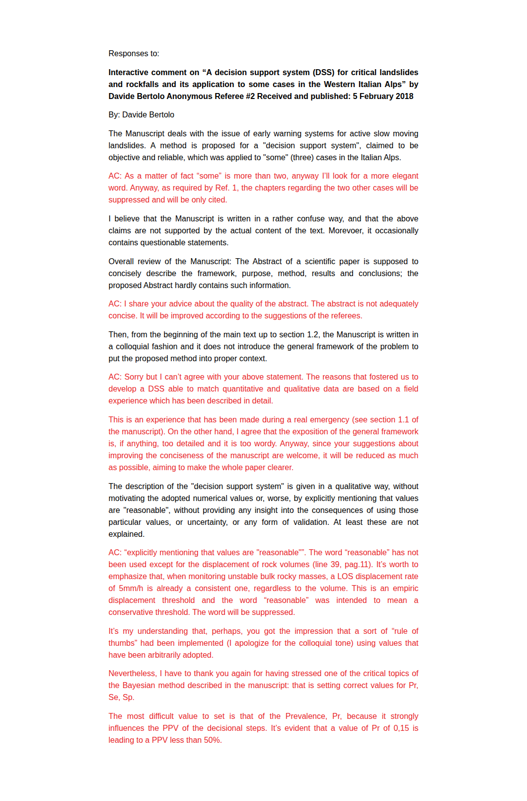Responses to:
Interactive comment on “A decision support system (DSS) for critical landslides and rockfalls and its application to some cases in the Western Italian Alps” by Davide Bertolo Anonymous Referee #2 Received and published: 5 February 2018
By: Davide Bertolo
The Manuscript deals with the issue of early warning systems for active slow moving landslides. A method is proposed for a "decision support system", claimed to be objective and reliable, which was applied to "some" (three) cases in the Italian Alps.
AC: As a matter of fact “some” is more than two, anyway I’ll look for a more elegant word. Anyway, as required by Ref. 1, the chapters regarding the two other cases will be suppressed and will be only cited.
I believe that the Manuscript is written in a rather confuse way, and that the above claims are not supported by the actual content of the text. Morevoer, it occasionally contains questionable statements.
Overall review of the Manuscript: The Abstract of a scientific paper is supposed to concisely describe the framework, purpose, method, results and conclusions; the proposed Abstract hardly contains such information.
AC: I share your advice about the quality of the abstract. The abstract is not adequately concise. It will be improved according to the suggestions of the referees.
Then, from the beginning of the main text up to section 1.2, the Manuscript is written in a colloquial fashion and it does not introduce the general framework of the problem to put the proposed method into proper context.
AC: Sorry but I can’t agree with your above statement. The reasons that fostered us to develop a DSS able to match quantitative and qualitative data are based on a field experience which has been described in detail.
This is an experience that has been made during a real emergency (see section 1.1 of the manuscript). On the other hand, I agree that the exposition of the general framework is, if anything, too detailed and it is too wordy. Anyway, since your suggestions about improving the conciseness of the manuscript are welcome, it will be reduced as much as possible, aiming to make the whole paper clearer.
The description of the "decision support system" is given in a qualitative way, without motivating the adopted numerical values or, worse, by explicitly mentioning that values are "reasonable", without providing any insight into the consequences of using those particular values, or uncertainty, or any form of validation. At least these are not explained.
AC: “explicitly mentioning that values are "reasonable"”. The word “reasonable” has not been used except for the displacement of rock volumes (line 39, pag.11). It’s worth to emphasize that, when monitoring unstable bulk rocky masses, a LOS displacement rate of 5mm/h is already a consistent one, regardless to the volume. This is an empiric displacement threshold and the word “reasonable” was intended to mean a conservative threshold. The word will be suppressed.
It’s my understanding that, perhaps, you got the impression that a sort of “rule of thumbs” had been implemented (I apologize for the colloquial tone) using values that have been arbitrarily adopted.
Nevertheless, I have to thank you again for having stressed one of the critical topics of the Bayesian method described in the manuscript: that is setting correct values for Pr, Se, Sp.
The most difficult value to set is that of the Prevalence, Pr, because it strongly influences the PPV of the decisional steps. It’s evident that a value of Pr of 0,15 is leading to a PPV less than 50%.